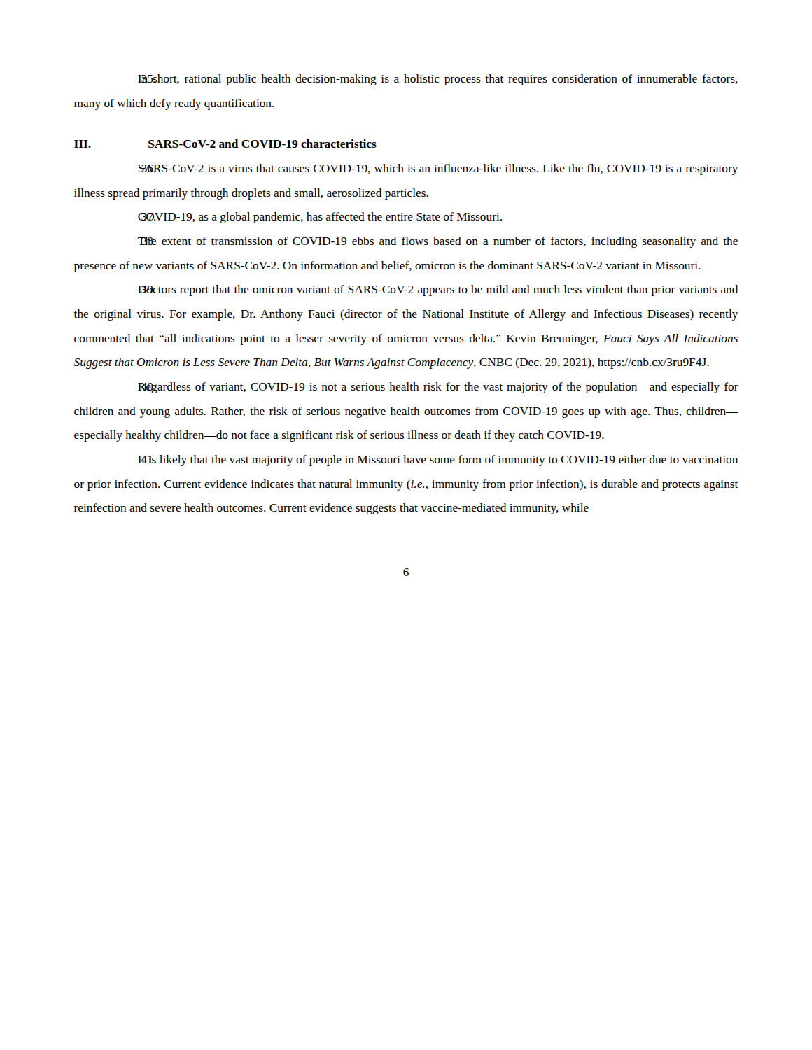35. In short, rational public health decision-making is a holistic process that requires consideration of innumerable factors, many of which defy ready quantification.
III. SARS-CoV-2 and COVID-19 characteristics
36. SARS-CoV-2 is a virus that causes COVID-19, which is an influenza-like illness. Like the flu, COVID-19 is a respiratory illness spread primarily through droplets and small, aerosolized particles.
37. COVID-19, as a global pandemic, has affected the entire State of Missouri.
38. The extent of transmission of COVID-19 ebbs and flows based on a number of factors, including seasonality and the presence of new variants of SARS-CoV-2. On information and belief, omicron is the dominant SARS-CoV-2 variant in Missouri.
39. Doctors report that the omicron variant of SARS-CoV-2 appears to be mild and much less virulent than prior variants and the original virus. For example, Dr. Anthony Fauci (director of the National Institute of Allergy and Infectious Diseases) recently commented that “all indications point to a lesser severity of omicron versus delta.” Kevin Breuninger, Fauci Says All Indications Suggest that Omicron is Less Severe Than Delta, But Warns Against Complacency, CNBC (Dec. 29, 2021), https://cnb.cx/3ru9F4J.
40. Regardless of variant, COVID-19 is not a serious health risk for the vast majority of the population—and especially for children and young adults. Rather, the risk of serious negative health outcomes from COVID-19 goes up with age. Thus, children—especially healthy children—do not face a significant risk of serious illness or death if they catch COVID-19.
41. It is likely that the vast majority of people in Missouri have some form of immunity to COVID-19 either due to vaccination or prior infection. Current evidence indicates that natural immunity (i.e., immunity from prior infection), is durable and protects against reinfection and severe health outcomes. Current evidence suggests that vaccine-mediated immunity, while
6